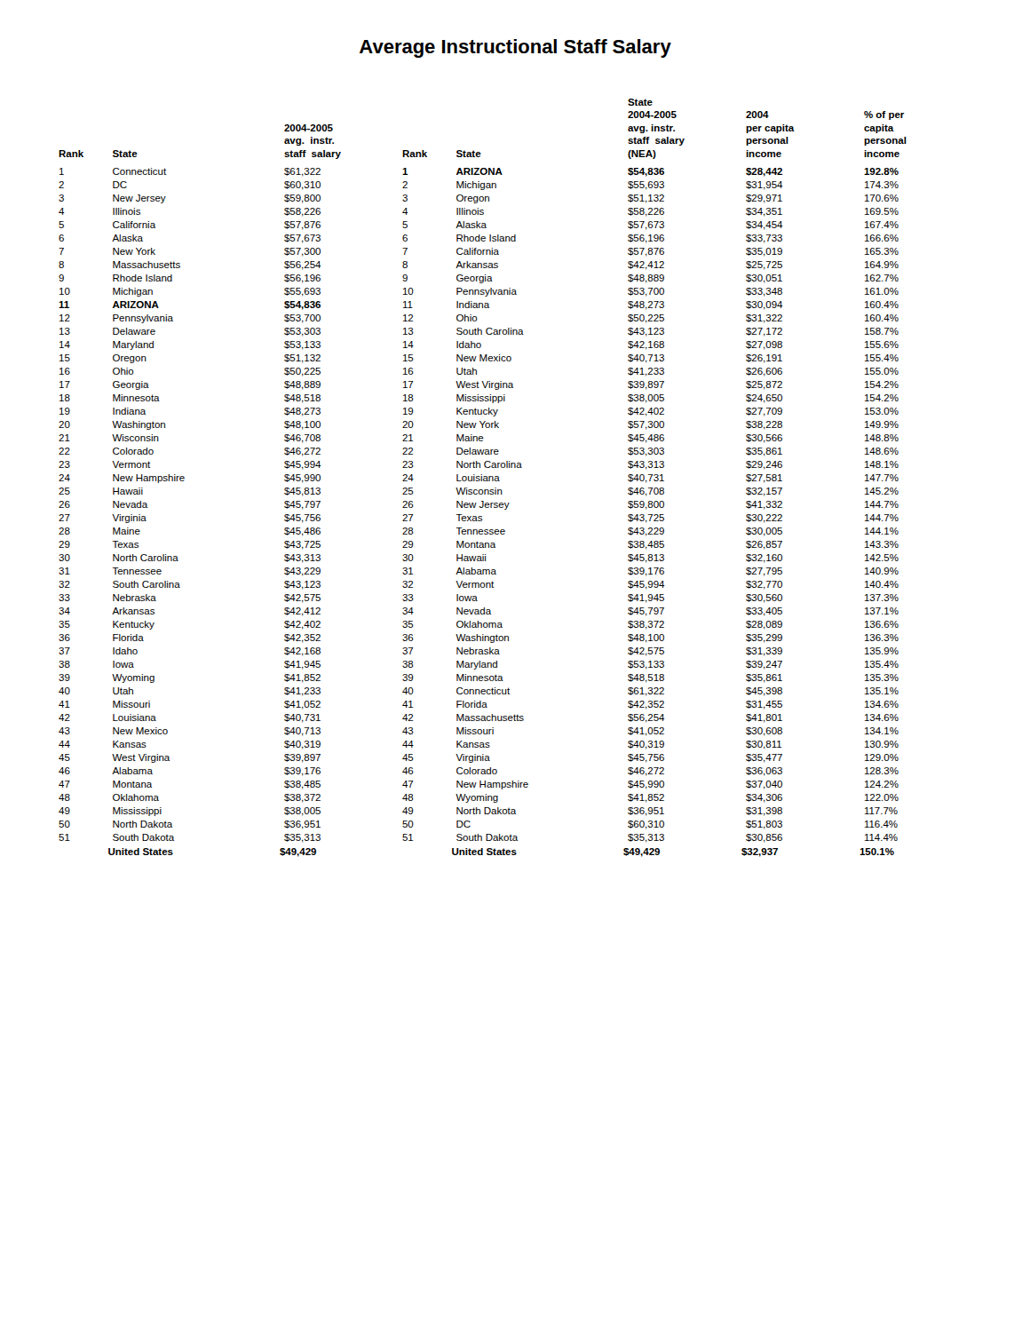Average Instructional Staff Salary
| Rank | State | 2004-2005 avg. instr. staff salary | Rank | State | State 2004-2005 avg. instr. staff salary (NEA) | 2004 per capita personal income | % of per capita personal income |
| --- | --- | --- | --- | --- | --- | --- | --- |
| 1 | Connecticut | $61,322 | 1 | ARIZONA | $54,836 | $28,442 | 192.8% |
| 2 | DC | $60,310 | 2 | Michigan | $55,693 | $31,954 | 174.3% |
| 3 | New Jersey | $59,800 | 3 | Oregon | $51,132 | $29,971 | 170.6% |
| 4 | Illinois | $58,226 | 4 | Illinois | $58,226 | $34,351 | 169.5% |
| 5 | California | $57,876 | 5 | Alaska | $57,673 | $34,454 | 167.4% |
| 6 | Alaska | $57,673 | 6 | Rhode Island | $56,196 | $33,733 | 166.6% |
| 7 | New York | $57,300 | 7 | California | $57,876 | $35,019 | 165.3% |
| 8 | Massachusetts | $56,254 | 8 | Arkansas | $42,412 | $25,725 | 164.9% |
| 9 | Rhode Island | $56,196 | 9 | Georgia | $48,889 | $30,051 | 162.7% |
| 10 | Michigan | $55,693 | 10 | Pennsylvania | $53,700 | $33,348 | 161.0% |
| 11 | ARIZONA | $54,836 | 11 | Indiana | $48,273 | $30,094 | 160.4% |
| 12 | Pennsylvania | $53,700 | 12 | Ohio | $50,225 | $31,322 | 160.4% |
| 13 | Delaware | $53,303 | 13 | South Carolina | $43,123 | $27,172 | 158.7% |
| 14 | Maryland | $53,133 | 14 | Idaho | $42,168 | $27,098 | 155.6% |
| 15 | Oregon | $51,132 | 15 | New Mexico | $40,713 | $26,191 | 155.4% |
| 16 | Ohio | $50,225 | 16 | Utah | $41,233 | $26,606 | 155.0% |
| 17 | Georgia | $48,889 | 17 | West Virgina | $39,897 | $25,872 | 154.2% |
| 18 | Minnesota | $48,518 | 18 | Mississippi | $38,005 | $24,650 | 154.2% |
| 19 | Indiana | $48,273 | 19 | Kentucky | $42,402 | $27,709 | 153.0% |
| 20 | Washington | $48,100 | 20 | New York | $57,300 | $38,228 | 149.9% |
| 21 | Wisconsin | $46,708 | 21 | Maine | $45,486 | $30,566 | 148.8% |
| 22 | Colorado | $46,272 | 22 | Delaware | $53,303 | $35,861 | 148.6% |
| 23 | Vermont | $45,994 | 23 | North Carolina | $43,313 | $29,246 | 148.1% |
| 24 | New Hampshire | $45,990 | 24 | Louisiana | $40,731 | $27,581 | 147.7% |
| 25 | Hawaii | $45,813 | 25 | Wisconsin | $46,708 | $32,157 | 145.2% |
| 26 | Nevada | $45,797 | 26 | New Jersey | $59,800 | $41,332 | 144.7% |
| 27 | Virginia | $45,756 | 27 | Texas | $43,725 | $30,222 | 144.7% |
| 28 | Maine | $45,486 | 28 | Tennessee | $43,229 | $30,005 | 144.1% |
| 29 | Texas | $43,725 | 29 | Montana | $38,485 | $26,857 | 143.3% |
| 30 | North Carolina | $43,313 | 30 | Hawaii | $45,813 | $32,160 | 142.5% |
| 31 | Tennessee | $43,229 | 31 | Alabama | $39,176 | $27,795 | 140.9% |
| 32 | South Carolina | $43,123 | 32 | Vermont | $45,994 | $32,770 | 140.4% |
| 33 | Nebraska | $42,575 | 33 | Iowa | $41,945 | $30,560 | 137.3% |
| 34 | Arkansas | $42,412 | 34 | Nevada | $45,797 | $33,405 | 137.1% |
| 35 | Kentucky | $42,402 | 35 | Oklahoma | $38,372 | $28,089 | 136.6% |
| 36 | Florida | $42,352 | 36 | Washington | $48,100 | $35,299 | 136.3% |
| 37 | Idaho | $42,168 | 37 | Nebraska | $42,575 | $31,339 | 135.9% |
| 38 | Iowa | $41,945 | 38 | Maryland | $53,133 | $39,247 | 135.4% |
| 39 | Wyoming | $41,852 | 39 | Minnesota | $48,518 | $35,861 | 135.3% |
| 40 | Utah | $41,233 | 40 | Connecticut | $61,322 | $45,398 | 135.1% |
| 41 | Missouri | $41,052 | 41 | Florida | $42,352 | $31,455 | 134.6% |
| 42 | Louisiana | $40,731 | 42 | Massachusetts | $56,254 | $41,801 | 134.6% |
| 43 | New Mexico | $40,713 | 43 | Missouri | $41,052 | $30,608 | 134.1% |
| 44 | Kansas | $40,319 | 44 | Kansas | $40,319 | $30,811 | 130.9% |
| 45 | West Virgina | $39,897 | 45 | Virginia | $45,756 | $35,477 | 129.0% |
| 46 | Alabama | $39,176 | 46 | Colorado | $46,272 | $36,063 | 128.3% |
| 47 | Montana | $38,485 | 47 | New Hampshire | $45,990 | $37,040 | 124.2% |
| 48 | Oklahoma | $38,372 | 48 | Wyoming | $41,852 | $34,306 | 122.0% |
| 49 | Mississippi | $38,005 | 49 | North Dakota | $36,951 | $31,398 | 117.7% |
| 50 | North Dakota | $36,951 | 50 | DC | $60,310 | $51,803 | 116.4% |
| 51 | South Dakota | $35,313 | 51 | South Dakota | $35,313 | $30,856 | 114.4% |
| | United States | $49,429 | | United States | $49,429 | $32,937 | 150.1% |